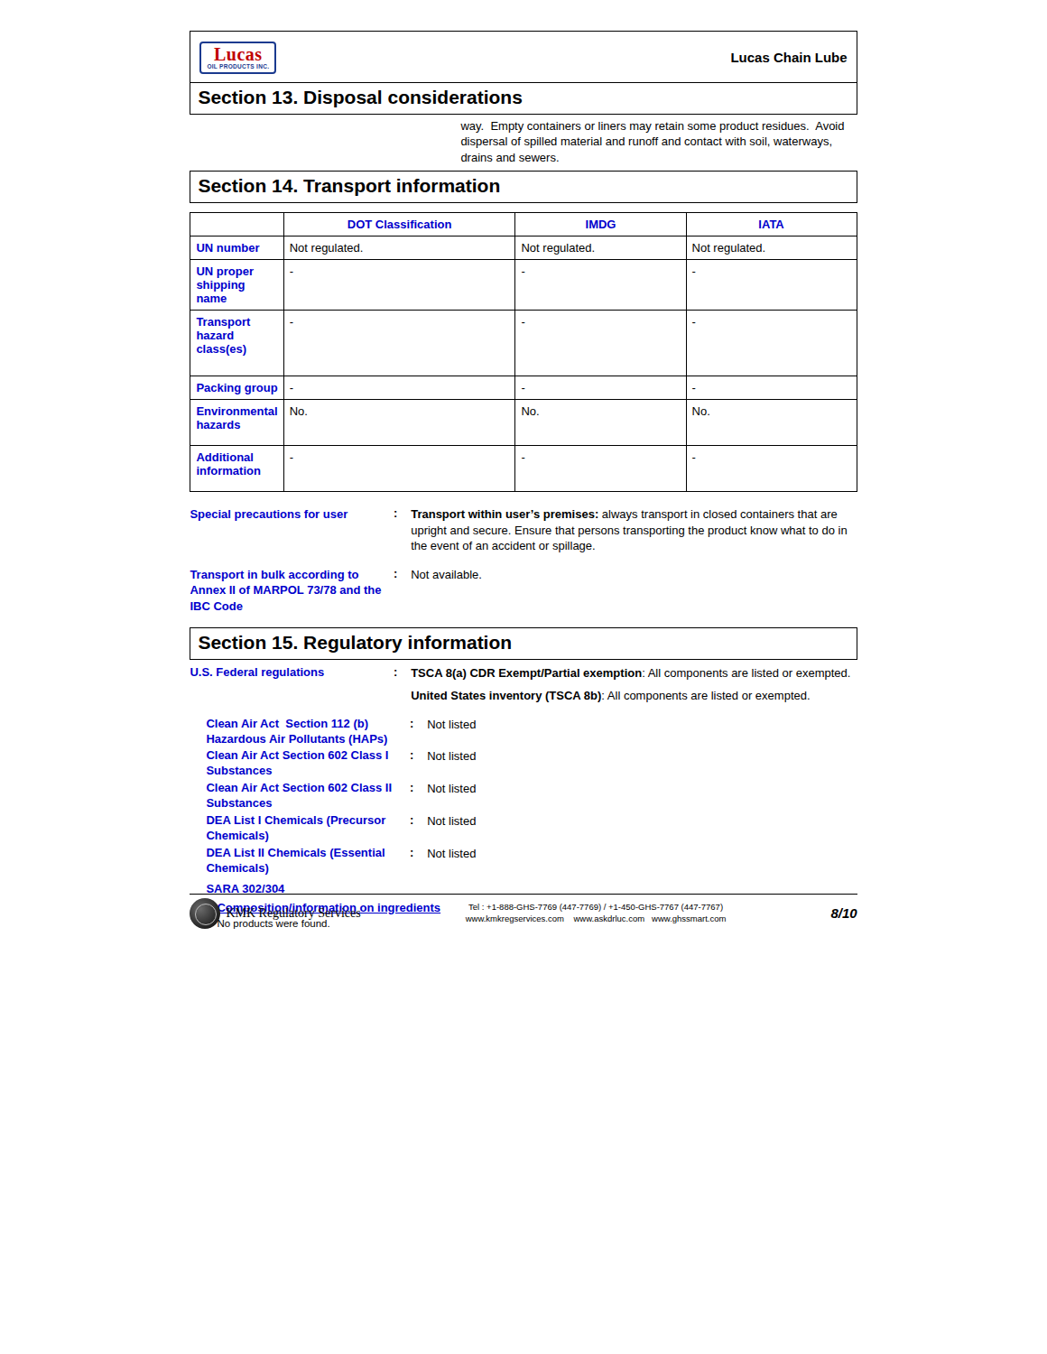Lucas
OIL PRODUCTS INC.
Lucas Chain Lube
Section 13. Disposal considerations
way. Empty containers or liners may retain some product residues. Avoid dispersal of spilled material and runoff and contact with soil, waterways, drains and sewers.
Section 14. Transport information
| | DOT Classification | IMDG | IATA |
| UN number | Not regulated. | Not regulated. | Not regulated. |
| UN proper shipping name | - | - | - |
| Transport hazard class(es) | - | - | - |
| Packing group | - | - | - |
| Environmental hazards | No. | No. | No. |
| Additional information | - | - | - |
Special precautions for user
:
Transport within user’s premises: always transport in closed containers that are upright and secure. Ensure that persons transporting the product know what to do in the event of an accident or spillage.
Transport in bulk according to Annex II of MARPOL 73/78 and the IBC Code
:
Not available.
Section 15. Regulatory information
U.S. Federal regulations
:
TSCA 8(a) CDR Exempt/Partial exemption: All components are listed or exempted.
United States inventory (TSCA 8b): All components are listed or exempted.
Clean Air Act Section 112 (b) Hazardous Air Pollutants (HAPs)
:
Not listed
Clean Air Act Section 602 Class I Substances
:
Not listed
Clean Air Act Section 602 Class II Substances
:
Not listed
DEA List I Chemicals (Precursor Chemicals)
:
Not listed
DEA List II Chemicals (Essential Chemicals)
:
Not listed
SARA 302/304
Composition/information on ingredients
No products were found.
KMK Regulatory Services
Tel : +1-888-GHS-7769 (447-7769) / +1-450-GHS-7767 (447-7767)
www.kmkregservices.com www.askdrluc.com www.ghssmart.com
8/10